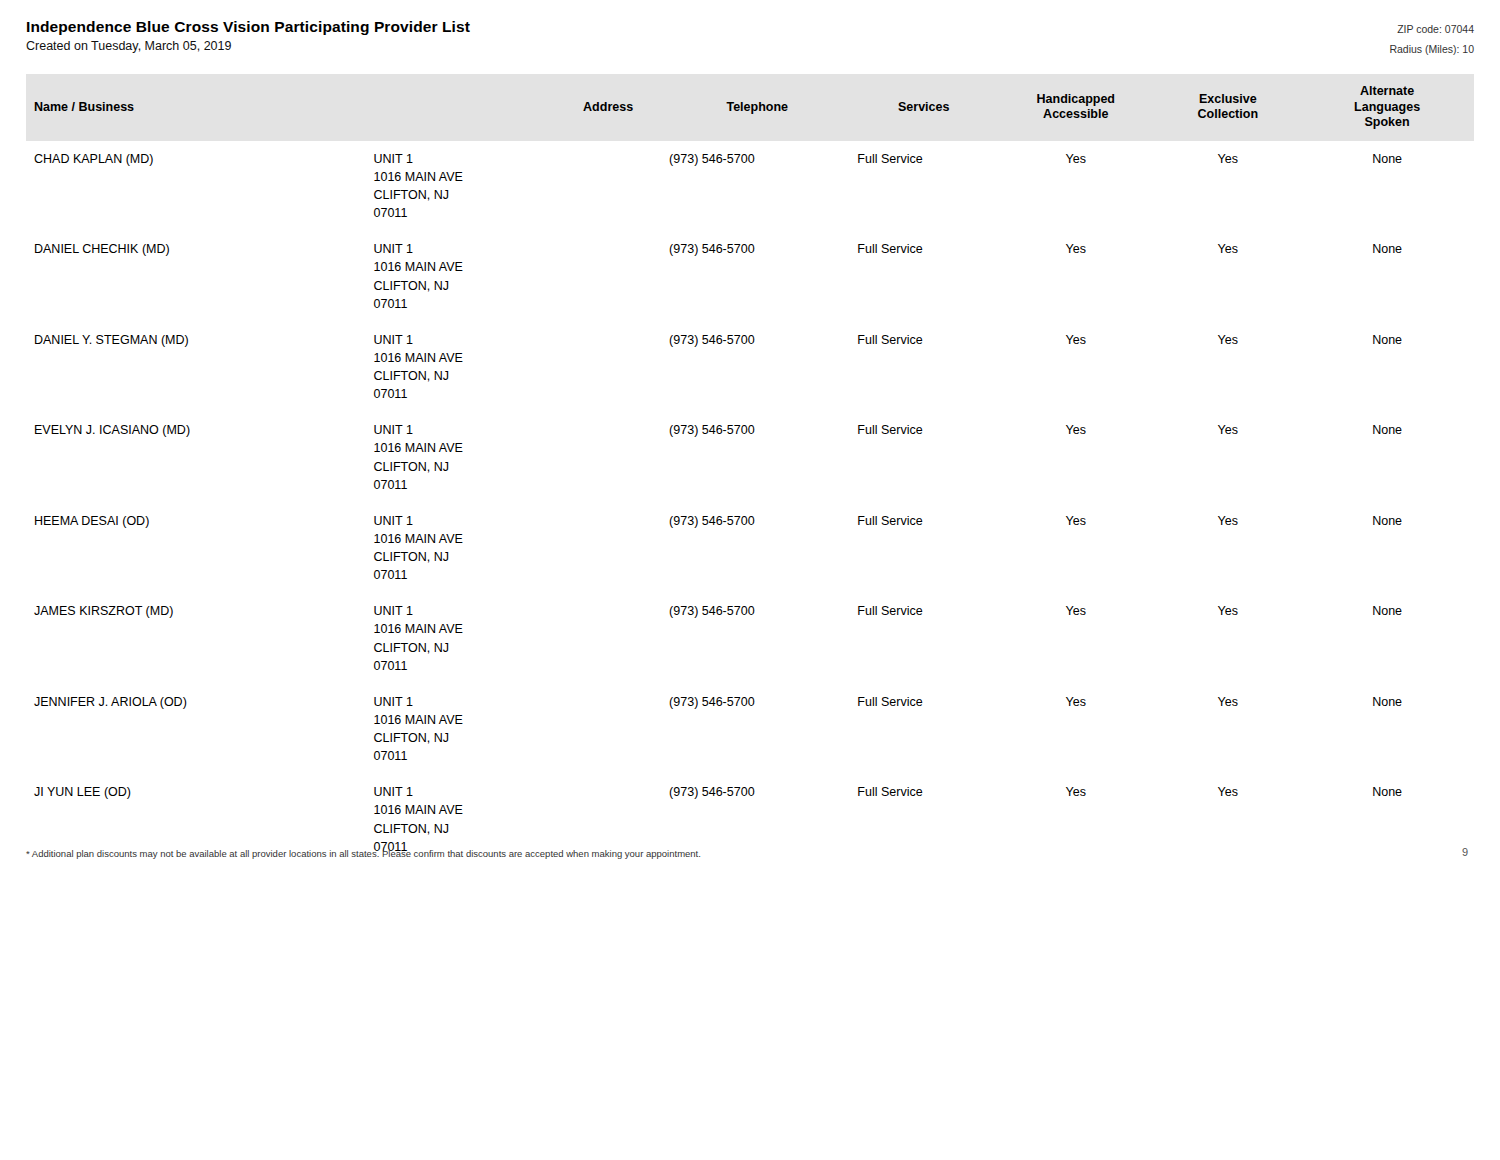Independence Blue Cross Vision Participating Provider List
Created on Tuesday, March 05, 2019
ZIP code: 07044
Radius (Miles): 10
| Name / Business | Address | Telephone | Services | Handicapped Accessible | Exclusive Collection | Alternate Languages Spoken |
| --- | --- | --- | --- | --- | --- | --- |
| CHAD KAPLAN (MD) | UNIT 1 1016 MAIN AVE CLIFTON, NJ 07011 | (973) 546-5700 | Full Service | Yes | Yes | None |
| DANIEL CHECHIK (MD) | UNIT 1 1016 MAIN AVE CLIFTON, NJ 07011 | (973) 546-5700 | Full Service | Yes | Yes | None |
| DANIEL Y. STEGMAN (MD) | UNIT 1 1016 MAIN AVE CLIFTON, NJ 07011 | (973) 546-5700 | Full Service | Yes | Yes | None |
| EVELYN J. ICASIANO (MD) | UNIT 1 1016 MAIN AVE CLIFTON, NJ 07011 | (973) 546-5700 | Full Service | Yes | Yes | None |
| HEEMA DESAI (OD) | UNIT 1 1016 MAIN AVE CLIFTON, NJ 07011 | (973) 546-5700 | Full Service | Yes | Yes | None |
| JAMES KIRSZROT (MD) | UNIT 1 1016 MAIN AVE CLIFTON, NJ 07011 | (973) 546-5700 | Full Service | Yes | Yes | None |
| JENNIFER J. ARIOLA (OD) | UNIT 1 1016 MAIN AVE CLIFTON, NJ 07011 | (973) 546-5700 | Full Service | Yes | Yes | None |
| JI YUN LEE (OD) | UNIT 1 1016 MAIN AVE CLIFTON, NJ 07011 | (973) 546-5700 | Full Service | Yes | Yes | None |
* Additional plan discounts may not be available at all provider locations in all states. Please confirm that discounts are accepted when making your appointment.
9